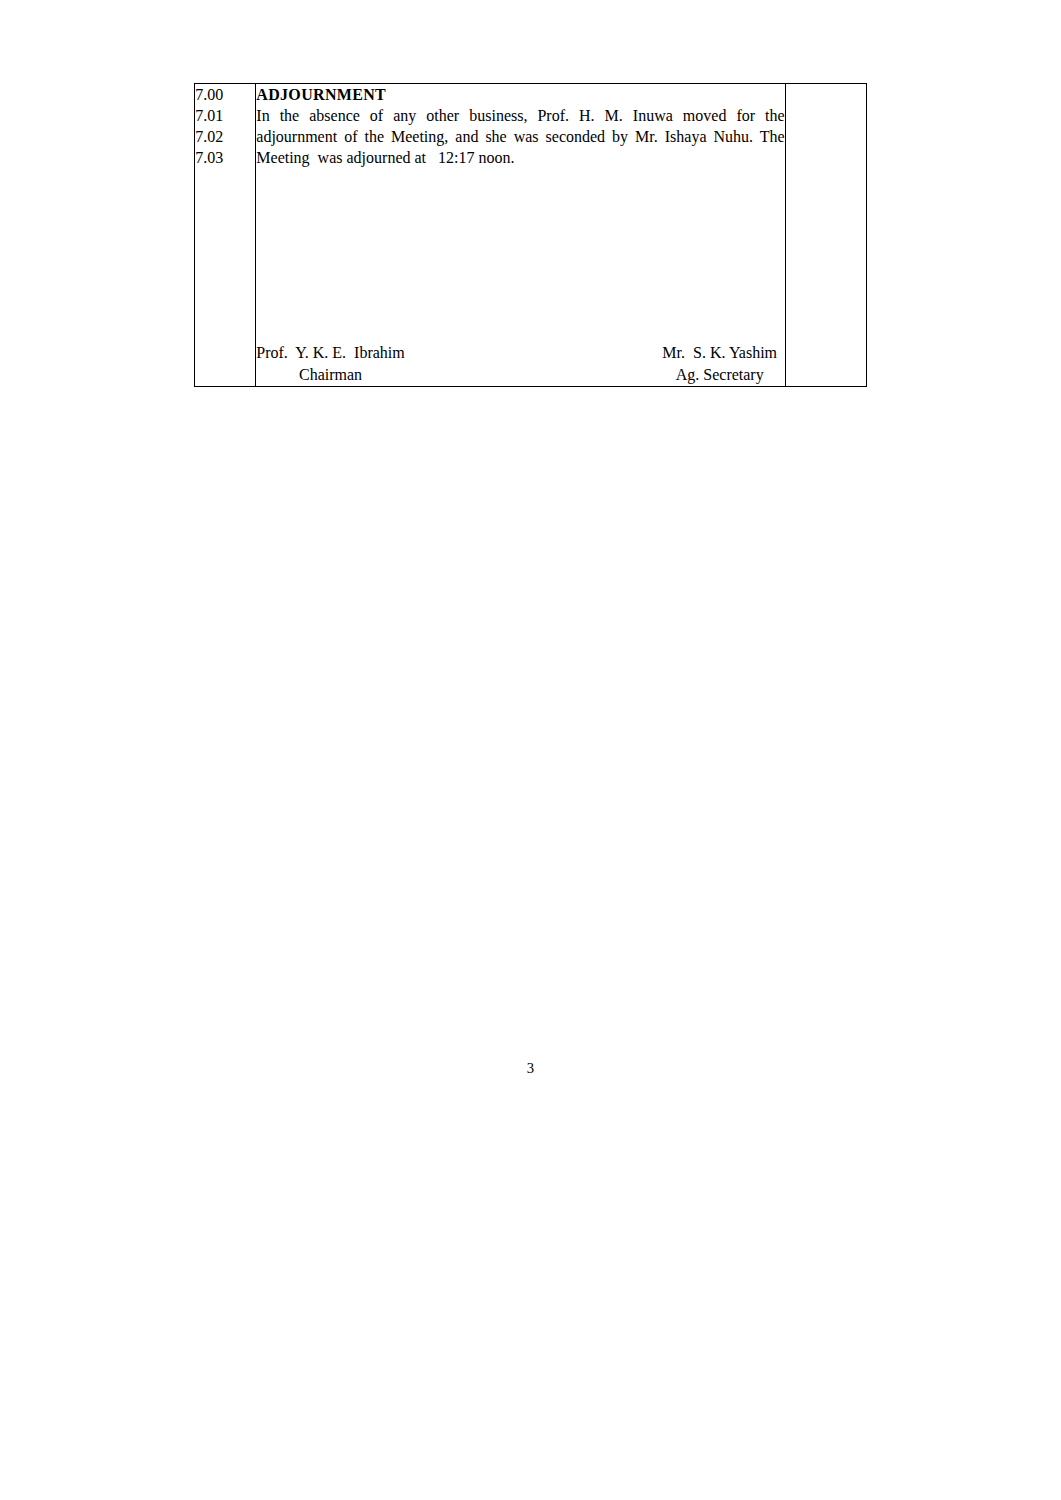| 7.00 7.01 7.02 7.03 | ADJOURNMENT In the absence of any other business, Prof. H. M. Inuwa moved for the adjournment of the Meeting, and she was seconded by Mr. Ishaya Nuhu. The Meeting was adjourned at 12:17 noon. Prof. Y. K. E. Ibrahim Chairman Mr. S. K. Yashim Ag. Secretary | |
3